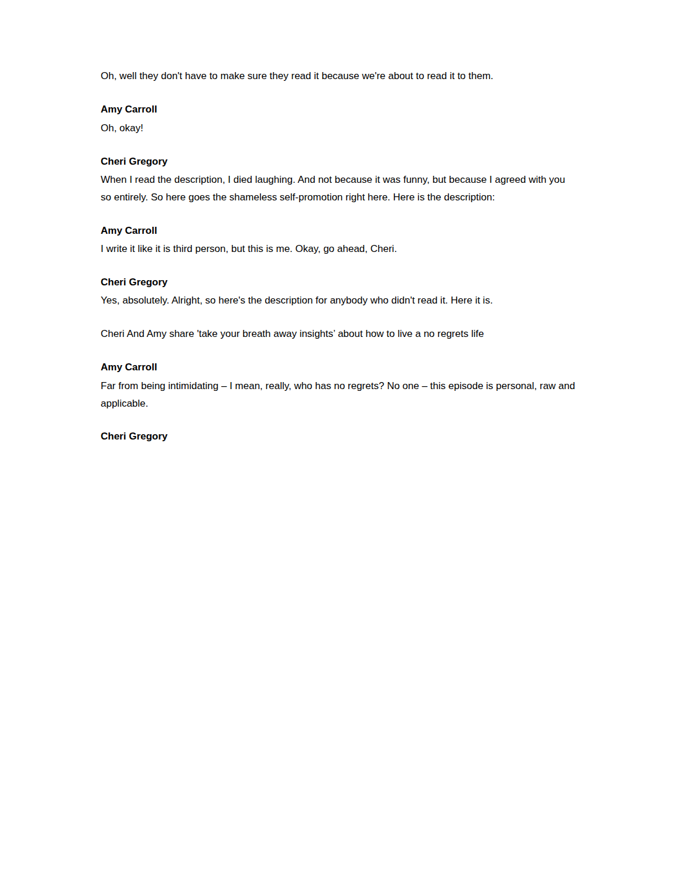Oh, well they don't have to make sure they read it because we're about to read it to them.
Amy Carroll
Oh, okay!
Cheri Gregory
When I read the description, I died laughing. And not because it was funny, but because I agreed with you so entirely. So here goes the shameless self-promotion right here. Here is the description:
Amy Carroll
I write it like it is third person, but this is me. Okay, go ahead, Cheri.
Cheri Gregory
Yes, absolutely. Alright, so here's the description for anybody who didn't read it. Here it is.
Cheri And Amy share 'take your breath away insights’ about how to live a no regrets life
Amy Carroll
Far from being intimidating – I mean, really, who has no regrets? No one – this episode is personal, raw and applicable.
Cheri Gregory